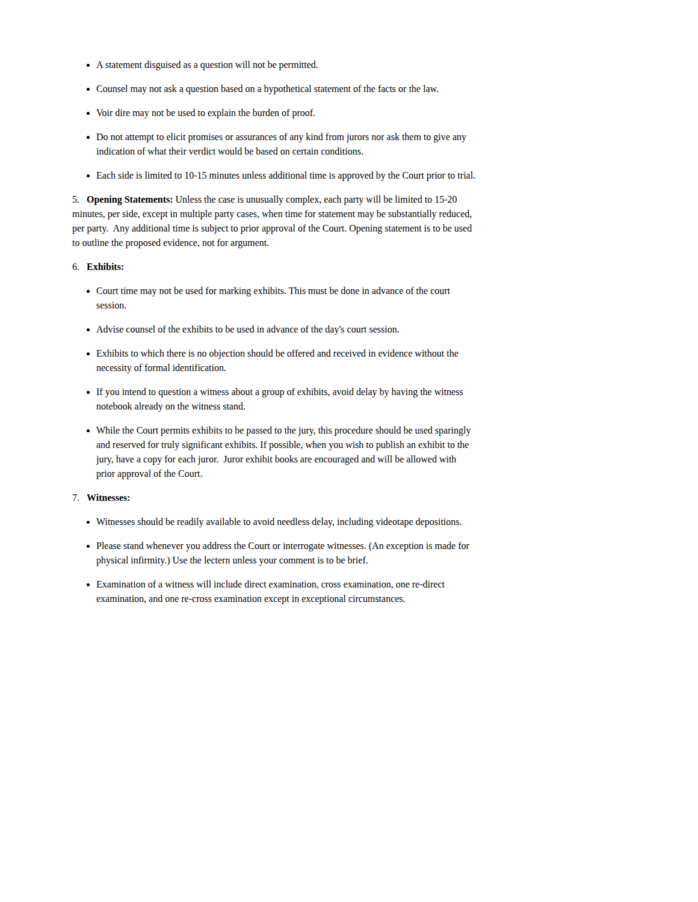A statement disguised as a question will not be permitted.
Counsel may not ask a question based on a hypothetical statement of the facts or the law.
Voir dire may not be used to explain the burden of proof.
Do not attempt to elicit promises or assurances of any kind from jurors nor ask them to give any indication of what their verdict would be based on certain conditions.
Each side is limited to 10-15 minutes unless additional time is approved by the Court prior to trial.
5. Opening Statements: Unless the case is unusually complex, each party will be limited to 15-20 minutes, per side, except in multiple party cases, when time for statement may be substantially reduced, per party. Any additional time is subject to prior approval of the Court. Opening statement is to be used to outline the proposed evidence, not for argument.
6. Exhibits:
Court time may not be used for marking exhibits. This must be done in advance of the court session.
Advise counsel of the exhibits to be used in advance of the day's court session.
Exhibits to which there is no objection should be offered and received in evidence without the necessity of formal identification.
If you intend to question a witness about a group of exhibits, avoid delay by having the witness notebook already on the witness stand.
While the Court permits exhibits to be passed to the jury, this procedure should be used sparingly and reserved for truly significant exhibits. If possible, when you wish to publish an exhibit to the jury, have a copy for each juror. Juror exhibit books are encouraged and will be allowed with prior approval of the Court.
7. Witnesses:
Witnesses should be readily available to avoid needless delay, including videotape depositions.
Please stand whenever you address the Court or interrogate witnesses. (An exception is made for physical infirmity.) Use the lectern unless your comment is to be brief.
Examination of a witness will include direct examination, cross examination, one re-direct examination, and one re-cross examination except in exceptional circumstances.